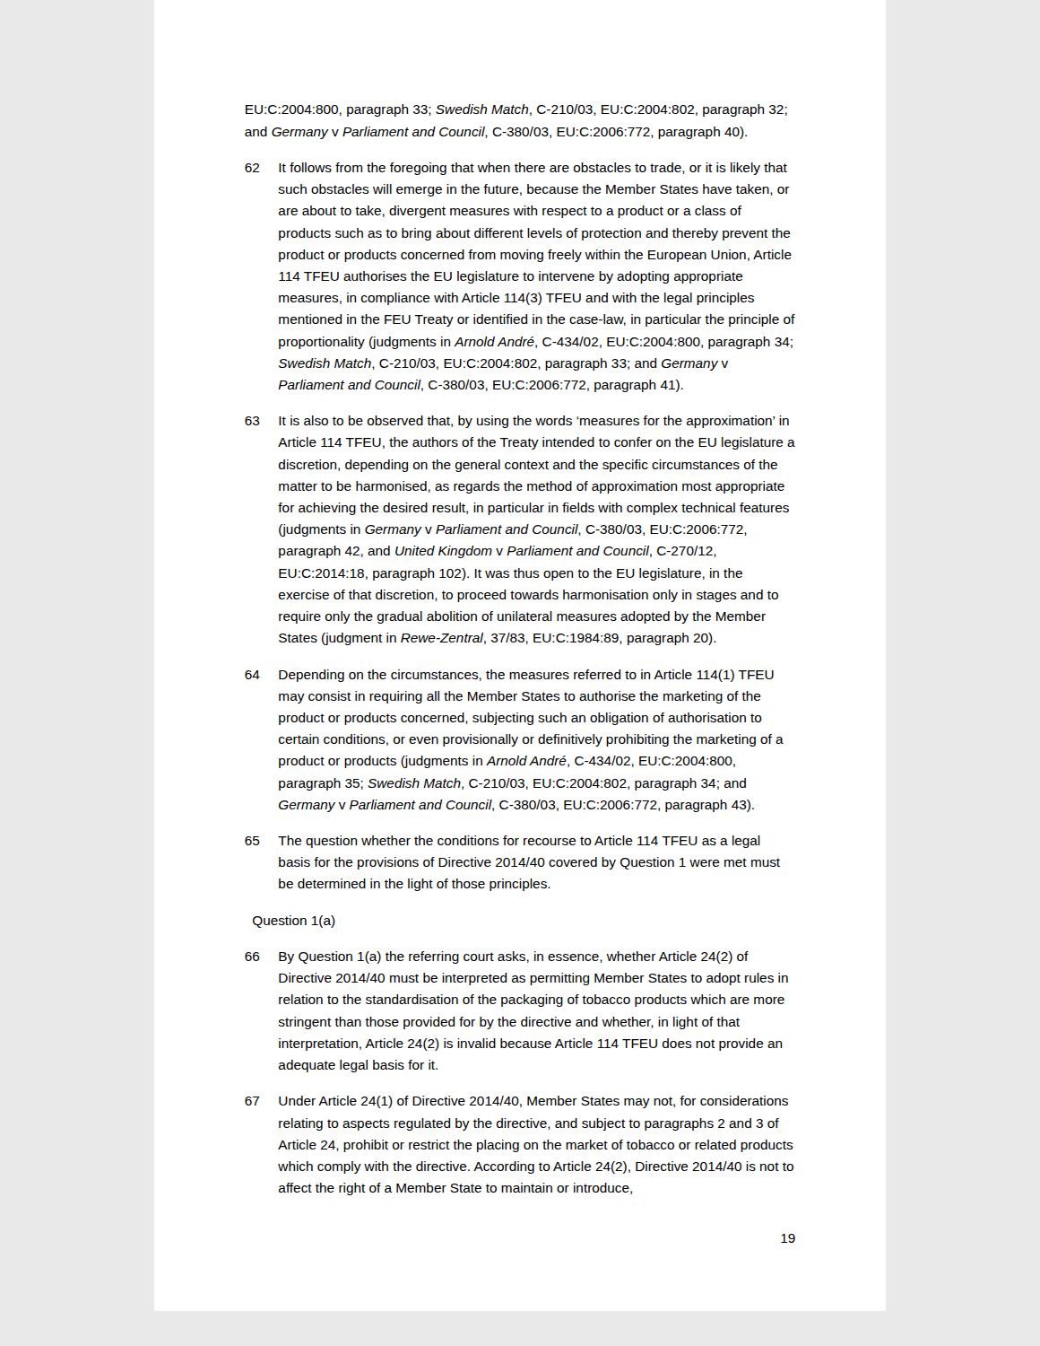EU:C:2004:800, paragraph 33; Swedish Match, C‑210/03, EU:C:2004:802, paragraph 32; and Germany v Parliament and Council, C‑380/03, EU:C:2006:772, paragraph 40).
62 It follows from the foregoing that when there are obstacles to trade, or it is likely that such obstacles will emerge in the future, because the Member States have taken, or are about to take, divergent measures with respect to a product or a class of products such as to bring about different levels of protection and thereby prevent the product or products concerned from moving freely within the European Union, Article 114 TFEU authorises the EU legislature to intervene by adopting appropriate measures, in compliance with Article 114(3) TFEU and with the legal principles mentioned in the FEU Treaty or identified in the case-law, in particular the principle of proportionality (judgments in Arnold André, C‑434/02, EU:C:2004:800, paragraph 34; Swedish Match, C‑210/03, EU:C:2004:802, paragraph 33; and Germany v Parliament and Council, C‑380/03, EU:C:2006:772, paragraph 41).
63 It is also to be observed that, by using the words ‘measures for the approximation’ in Article 114 TFEU, the authors of the Treaty intended to confer on the EU legislature a discretion, depending on the general context and the specific circumstances of the matter to be harmonised, as regards the method of approximation most appropriate for achieving the desired result, in particular in fields with complex technical features (judgments in Germany v Parliament and Council, C‑380/03, EU:C:2006:772, paragraph 42, and United Kingdom v Parliament and Council, C‑270/12, EU:C:2014:18, paragraph 102). It was thus open to the EU legislature, in the exercise of that discretion, to proceed towards harmonisation only in stages and to require only the gradual abolition of unilateral measures adopted by the Member States (judgment in Rewe-Zentral, 37/83, EU:C:1984:89, paragraph 20).
64 Depending on the circumstances, the measures referred to in Article 114(1) TFEU may consist in requiring all the Member States to authorise the marketing of the product or products concerned, subjecting such an obligation of authorisation to certain conditions, or even provisionally or definitively prohibiting the marketing of a product or products (judgments in Arnold André, C‑434/02, EU:C:2004:800, paragraph 35; Swedish Match, C‑210/03, EU:C:2004:802, paragraph 34; and Germany v Parliament and Council, C‑380/03, EU:C:2006:772, paragraph 43).
65 The question whether the conditions for recourse to Article 114 TFEU as a legal basis for the provisions of Directive 2014/40 covered by Question 1 were met must be determined in the light of those principles.
Question 1(a)
66 By Question 1(a) the referring court asks, in essence, whether Article 24(2) of Directive 2014/40 must be interpreted as permitting Member States to adopt rules in relation to the standardisation of the packaging of tobacco products which are more stringent than those provided for by the directive and whether, in light of that interpretation, Article 24(2) is invalid because Article 114 TFEU does not provide an adequate legal basis for it.
67 Under Article 24(1) of Directive 2014/40, Member States may not, for considerations relating to aspects regulated by the directive, and subject to paragraphs 2 and 3 of Article 24, prohibit or restrict the placing on the market of tobacco or related products which comply with the directive. According to Article 24(2), Directive 2014/40 is not to affect the right of a Member State to maintain or introduce,
19